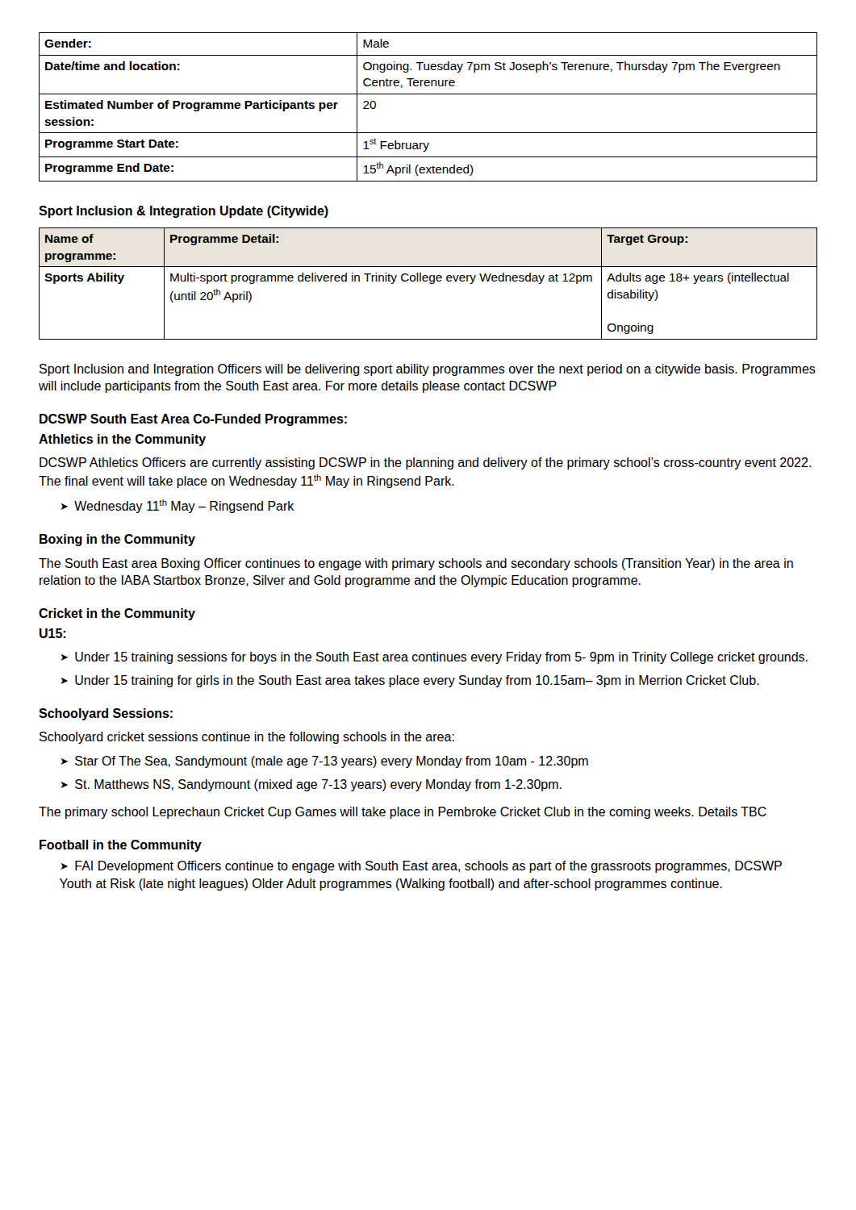| Gender: | Male |
| Date/time and location: | Ongoing. Tuesday 7pm St Joseph’s Terenure, Thursday 7pm The Evergreen Centre, Terenure |
| Estimated Number of Programme Participants per session: | 20 |
| Programme Start Date: | 1 st February |
| Programme End Date: | 15 th April (extended) |
Sport Inclusion & Integration Update (Citywide)
| Name of programme: | Programme Detail: | Target Group: |
| --- | --- | --- |
| Sports Ability | Multi-sport programme delivered in Trinity College every Wednesday at 12pm (until 20 th April) | Adults age 18+ years (intellectual disability) Ongoing |
Sport Inclusion and Integration Officers will be delivering sport ability programmes over the next period on a citywide basis. Programmes will include participants from the South East area. For more details please contact DCSWP
DCSWP South East Area Co-Funded Programmes:
Athletics in the Community
DCSWP Athletics Officers are currently assisting DCSWP in the planning and delivery of the primary school’s cross-country event 2022. The final event will take place on Wednesday 11th May in Ringsend Park.
Wednesday 11th May – Ringsend Park
Boxing in the Community
The South East area Boxing Officer continues to engage with primary schools and secondary schools (Transition Year) in the area in relation to the IABA Startbox Bronze, Silver and Gold programme and the Olympic Education programme.
Cricket in the Community
U15:
Under 15 training sessions for boys in the South East area continues every Friday from 5- 9pm in Trinity College cricket grounds.
Under 15 training for girls in the South East area takes place every Sunday from 10.15am– 3pm in Merrion Cricket Club.
Schoolyard Sessions:
Schoolyard cricket sessions continue in the following schools in the area:
Star Of The Sea, Sandymount (male age 7-13 years) every Monday from 10am - 12.30pm
St. Matthews NS, Sandymount (mixed age 7-13 years) every Monday from 1-2.30pm.
The primary school Leprechaun Cricket Cup Games will take place in Pembroke Cricket Club in the coming weeks. Details TBC
Football in the Community
FAI Development Officers continue to engage with South East area, schools as part of the grassroots programmes, DCSWP Youth at Risk (late night leagues) Older Adult programmes (Walking football) and after-school programmes continue.